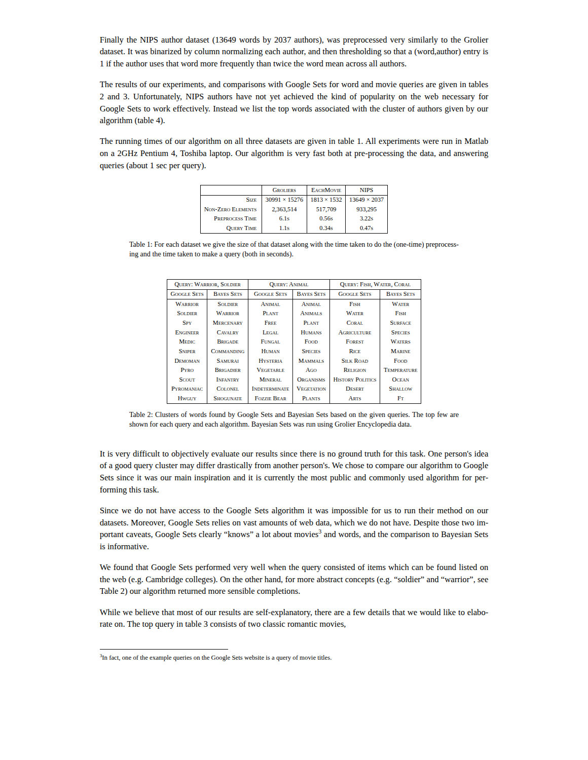Finally the NIPS author dataset (13649 words by 2037 authors), was preprocessed very similarly to the Grolier dataset. It was binarized by column normalizing each author, and then thresholding so that a (word,author) entry is 1 if the author uses that word more frequently than twice the word mean across all authors.
The results of our experiments, and comparisons with Google Sets for word and movie queries are given in tables 2 and 3. Unfortunately, NIPS authors have not yet achieved the kind of popularity on the web necessary for Google Sets to work effectively. Instead we list the top words associated with the cluster of authors given by our algorithm (table 4).
The running times of our algorithm on all three datasets are given in table 1. All experiments were run in Matlab on a 2GHz Pentium 4, Toshiba laptop. Our algorithm is very fast both at pre-processing the data, and answering queries (about 1 sec per query).
| | Groliers | EachMovie | NIPS |
| Size | 30991 × 15276 | 1813 × 1532 | 13649 × 2037 |
| Non-Zero Elements | 2,363,514 | 517,709 | 933,295 |
| Preprocess Time | 6.1s | 0.56s | 3.22s |
| Query Time | 1.1s | 0.34s | 0.47s |
Table 1: For each dataset we give the size of that dataset along with the time taken to do the (one-time) preprocessing and the time taken to make a query (both in seconds).
| Query: Warrior, Soldier | Query: Animal | Query: Fish, Water, Coral |
| Google Sets | Bayes Sets | Google Sets | Bayes Sets | Google Sets | Bayes Sets |
| Warrior | Soldier | Animal | Animal | Fish | Water |
| Soldier | Warrior | Plant | Animals | Water | Fish |
| Spy | Mercenary | Free | Plant | Coral | Surface |
| Engineer | Cavalry | Legal | Humans | Agriculture | Species |
| Medic | Brigade | Fungal | Food | Forest | Waters |
| Sniper | Commanding | Human | Species | Rice | Marine |
| Demoman | Samurai | Hysteria | Mammals | Silk Road | Food |
| Pyro | Brigadier | Vegetable | Ago | Religion | Temperature |
| Scout | Infantry | Mineral | Organisms | History Politics | Ocean |
| Pyromaniac | Colonel | Indeterminate | Vegetation | Desert | Shallow |
| Hwguy | Shogunate | Fozzie Bear | Plants | Arts | Ft |
Table 2: Clusters of words found by Google Sets and Bayesian Sets based on the given queries. The top few are shown for each query and each algorithm. Bayesian Sets was run using Grolier Encyclopedia data.
It is very difficult to objectively evaluate our results since there is no ground truth for this task. One person's idea of a good query cluster may differ drastically from another person's. We chose to compare our algorithm to Google Sets since it was our main inspiration and it is currently the most public and commonly used algorithm for performing this task.
Since we do not have access to the Google Sets algorithm it was impossible for us to run their method on our datasets. Moreover, Google Sets relies on vast amounts of web data, which we do not have. Despite those two important caveats, Google Sets clearly “knows” a lot about movies3 and words, and the comparison to Bayesian Sets is informative.
We found that Google Sets performed very well when the query consisted of items which can be found listed on the web (e.g. Cambridge colleges). On the other hand, for more abstract concepts (e.g. “soldier” and “warrior”, see Table 2) our algorithm returned more sensible completions.
While we believe that most of our results are self-explanatory, there are a few details that we would like to elaborate on. The top query in table 3 consists of two classic romantic movies,
3In fact, one of the example queries on the Google Sets website is a query of movie titles.